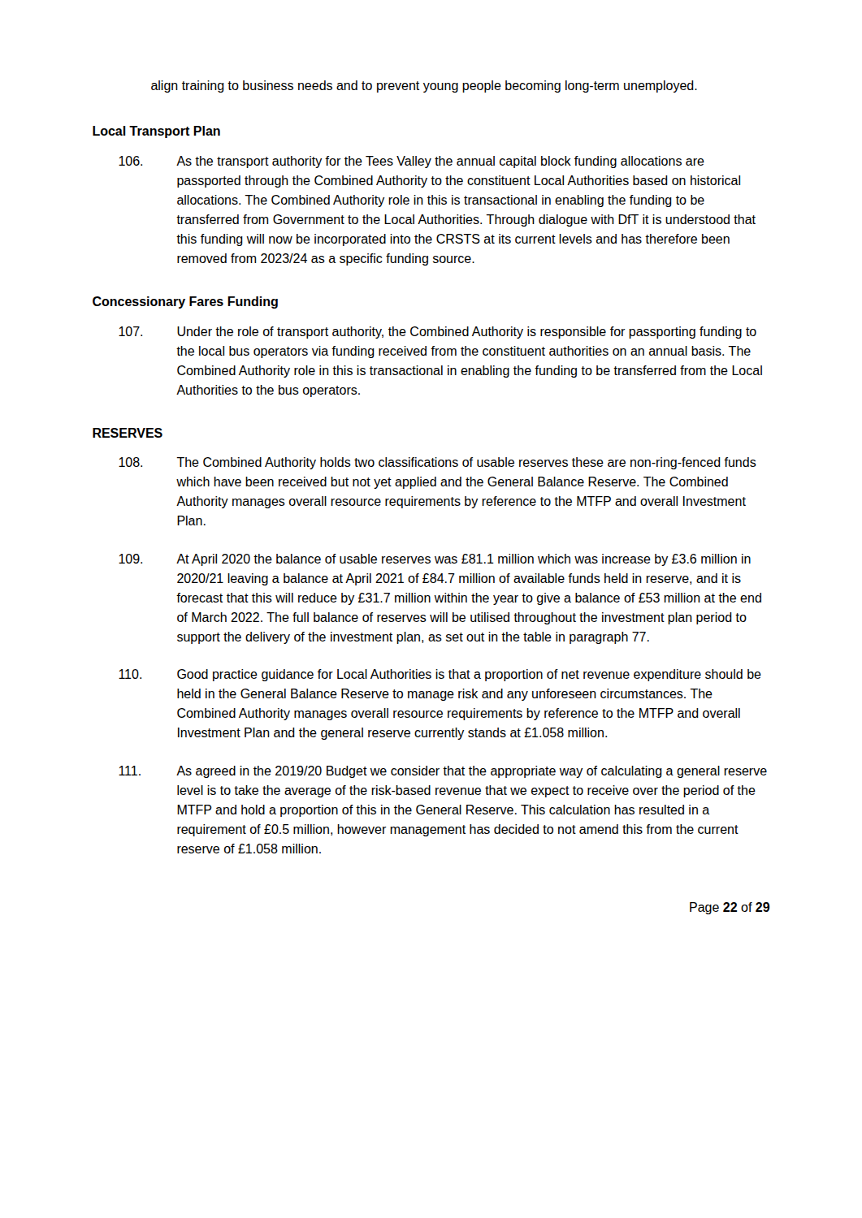align training to business needs and to prevent young people becoming long-term unemployed.
Local Transport Plan
106. As the transport authority for the Tees Valley the annual capital block funding allocations are passported through the Combined Authority to the constituent Local Authorities based on historical allocations. The Combined Authority role in this is transactional in enabling the funding to be transferred from Government to the Local Authorities. Through dialogue with DfT it is understood that this funding will now be incorporated into the CRSTS at its current levels and has therefore been removed from 2023/24 as a specific funding source.
Concessionary Fares Funding
107. Under the role of transport authority, the Combined Authority is responsible for passporting funding to the local bus operators via funding received from the constituent authorities on an annual basis. The Combined Authority role in this is transactional in enabling the funding to be transferred from the Local Authorities to the bus operators.
RESERVES
108. The Combined Authority holds two classifications of usable reserves these are non-ring-fenced funds which have been received but not yet applied and the General Balance Reserve. The Combined Authority manages overall resource requirements by reference to the MTFP and overall Investment Plan.
109. At April 2020 the balance of usable reserves was £81.1 million which was increase by £3.6 million in 2020/21 leaving a balance at April 2021 of £84.7 million of available funds held in reserve, and it is forecast that this will reduce by £31.7 million within the year to give a balance of £53 million at the end of March 2022. The full balance of reserves will be utilised throughout the investment plan period to support the delivery of the investment plan, as set out in the table in paragraph 77.
110. Good practice guidance for Local Authorities is that a proportion of net revenue expenditure should be held in the General Balance Reserve to manage risk and any unforeseen circumstances. The Combined Authority manages overall resource requirements by reference to the MTFP and overall Investment Plan and the general reserve currently stands at £1.058 million.
111. As agreed in the 2019/20 Budget we consider that the appropriate way of calculating a general reserve level is to take the average of the risk-based revenue that we expect to receive over the period of the MTFP and hold a proportion of this in the General Reserve. This calculation has resulted in a requirement of £0.5 million, however management has decided to not amend this from the current reserve of £1.058 million.
Page 22 of 29